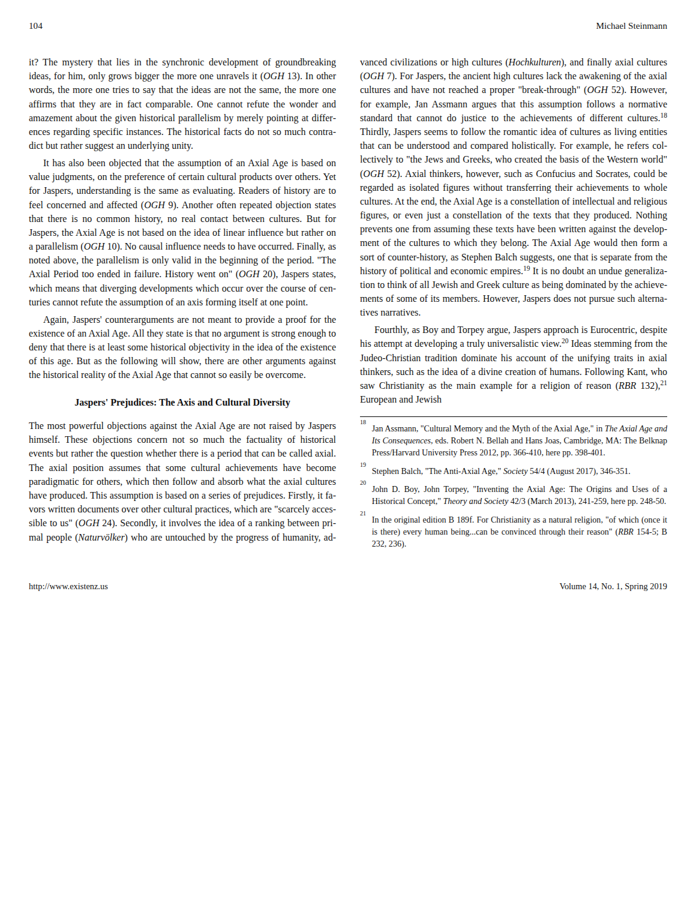104 Michael Steinmann
it? The mystery that lies in the synchronic development of groundbreaking ideas, for him, only grows bigger the more one unravels it (OGH 13). In other words, the more one tries to say that the ideas are not the same, the more one affirms that they are in fact comparable. One cannot refute the wonder and amazement about the given historical parallelism by merely pointing at differences regarding specific instances. The historical facts do not so much contradict but rather suggest an underlying unity.
It has also been objected that the assumption of an Axial Age is based on value judgments, on the preference of certain cultural products over others. Yet for Jaspers, understanding is the same as evaluating. Readers of history are to feel concerned and affected (OGH 9). Another often repeated objection states that there is no common history, no real contact between cultures. But for Jaspers, the Axial Age is not based on the idea of linear influence but rather on a parallelism (OGH 10). No causal influence needs to have occurred. Finally, as noted above, the parallelism is only valid in the beginning of the period. "The Axial Period too ended in failure. History went on" (OGH 20), Jaspers states, which means that diverging developments which occur over the course of centuries cannot refute the assumption of an axis forming itself at one point.
Again, Jaspers' counterarguments are not meant to provide a proof for the existence of an Axial Age. All they state is that no argument is strong enough to deny that there is at least some historical objectivity in the idea of the existence of this age. But as the following will show, there are other arguments against the historical reality of the Axial Age that cannot so easily be overcome.
Jaspers' Prejudices: The Axis and Cultural Diversity
The most powerful objections against the Axial Age are not raised by Jaspers himself. These objections concern not so much the factuality of historical events but rather the question whether there is a period that can be called axial. The axial position assumes that some cultural achievements have become paradigmatic for others, which then follow and absorb what the axial cultures have produced. This assumption is based on a series of prejudices. Firstly, it favors written documents over other cultural practices, which are "scarcely accessible to us" (OGH 24). Secondly, it involves the idea of a ranking between primal people (Naturvölker) who are untouched by the progress of humanity, advanced civilizations or high cultures (Hochkulturen), and finally axial cultures (OGH 7). For Jaspers, the ancient high cultures lack the awakening of the axial cultures and have not reached a proper "break-through" (OGH 52). However, for example, Jan Assmann argues that this assumption follows a normative standard that cannot do justice to the achievements of different cultures.18 Thirdly, Jaspers seems to follow the romantic idea of cultures as living entities that can be understood and compared holistically. For example, he refers collectively to "the Jews and Greeks, who created the basis of the Western world" (OGH 52). Axial thinkers, however, such as Confucius and Socrates, could be regarded as isolated figures without transferring their achievements to whole cultures. At the end, the Axial Age is a constellation of intellectual and religious figures, or even just a constellation of the texts that they produced. Nothing prevents one from assuming these texts have been written against the development of the cultures to which they belong. The Axial Age would then form a sort of counter-history, as Stephen Balch suggests, one that is separate from the history of political and economic empires.19 It is no doubt an undue generalization to think of all Jewish and Greek culture as being dominated by the achievements of some of its members. However, Jaspers does not pursue such alternatives narratives.
Fourthly, as Boy and Torpey argue, Jaspers approach is Eurocentric, despite his attempt at developing a truly universalistic view.20 Ideas stemming from the Judeo-Christian tradition dominate his account of the unifying traits in axial thinkers, such as the idea of a divine creation of humans. Following Kant, who saw Christianity as the main example for a religion of reason (RBR 132),21 European and Jewish
18 Jan Assmann, "Cultural Memory and the Myth of the Axial Age," in The Axial Age and Its Consequences, eds. Robert N. Bellah and Hans Joas, Cambridge, MA: The Belknap Press/Harvard University Press 2012, pp. 366-410, here pp. 398-401.
19 Stephen Balch, "The Anti-Axial Age," Society 54/4 (August 2017), 346-351.
20 John D. Boy, John Torpey, "Inventing the Axial Age: The Origins and Uses of a Historical Concept," Theory and Society 42/3 (March 2013), 241-259, here pp. 248-50.
21 In the original edition B 189f. For Christianity as a natural religion, "of which (once it is there) every human being...can be convinced through their reason" (RBR 154-5; B 232, 236).
http://www.existenz.us Volume 14, No. 1, Spring 2019